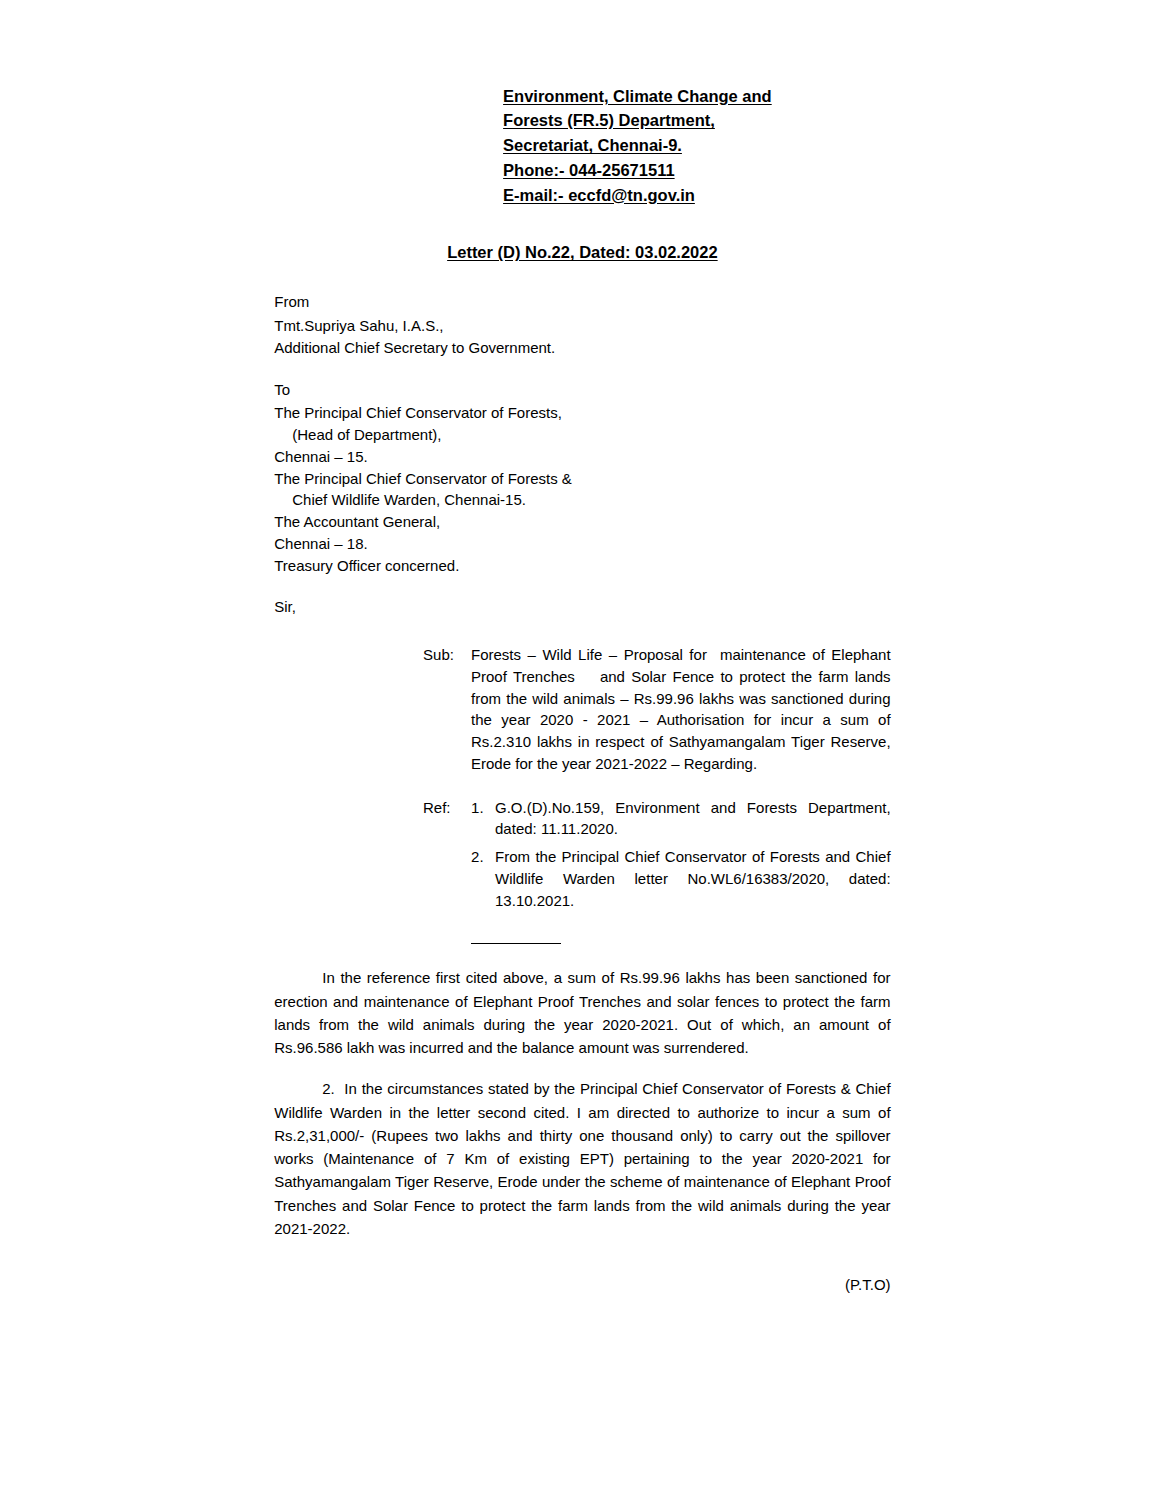Environment, Climate Change and
Forests (FR.5) Department,
Secretariat, Chennai-9.
Phone:- 044-25671511
E-mail:- eccfd@tn.gov.in
Letter (D) No.22, Dated: 03.02.2022
From
Tmt.Supriya Sahu, I.A.S.,
Additional Chief Secretary to Government.
To
The Principal Chief Conservator of Forests,
(Head of Department),
Chennai – 15.
The Principal Chief Conservator of Forests &
Chief Wildlife Warden, Chennai-15.
The Accountant General,
Chennai – 18.
Treasury Officer concerned.
Sir,
Sub:
Forests – Wild Life – Proposal for maintenance of Elephant Proof Trenches and Solar Fence to protect the farm lands from the wild animals – Rs.99.96 lakhs was sanctioned during the year 2020 - 2021 – Authorisation for incur a sum of Rs.2.310 lakhs in respect of Sathyamangalam Tiger Reserve, Erode for the year 2021-2022 – Regarding.
Ref:
G.O.(D).No.159, Environment and Forests Department, dated: 11.11.2020.
From the Principal Chief Conservator of Forests and Chief Wildlife Warden letter No.WL6/16383/2020, dated: 13.10.2021.
In the reference first cited above, a sum of Rs.99.96 lakhs has been sanctioned for erection and maintenance of Elephant Proof Trenches and solar fences to protect the farm lands from the wild animals during the year 2020-2021. Out of which, an amount of Rs.96.586 lakh was incurred and the balance amount was surrendered.
2. In the circumstances stated by the Principal Chief Conservator of Forests & Chief Wildlife Warden in the letter second cited. I am directed to authorize to incur a sum of Rs.2,31,000/- (Rupees two lakhs and thirty one thousand only) to carry out the spillover works (Maintenance of 7 Km of existing EPT) pertaining to the year 2020-2021 for Sathyamangalam Tiger Reserve, Erode under the scheme of maintenance of Elephant Proof Trenches and Solar Fence to protect the farm lands from the wild animals during the year 2021-2022.
(P.T.O)